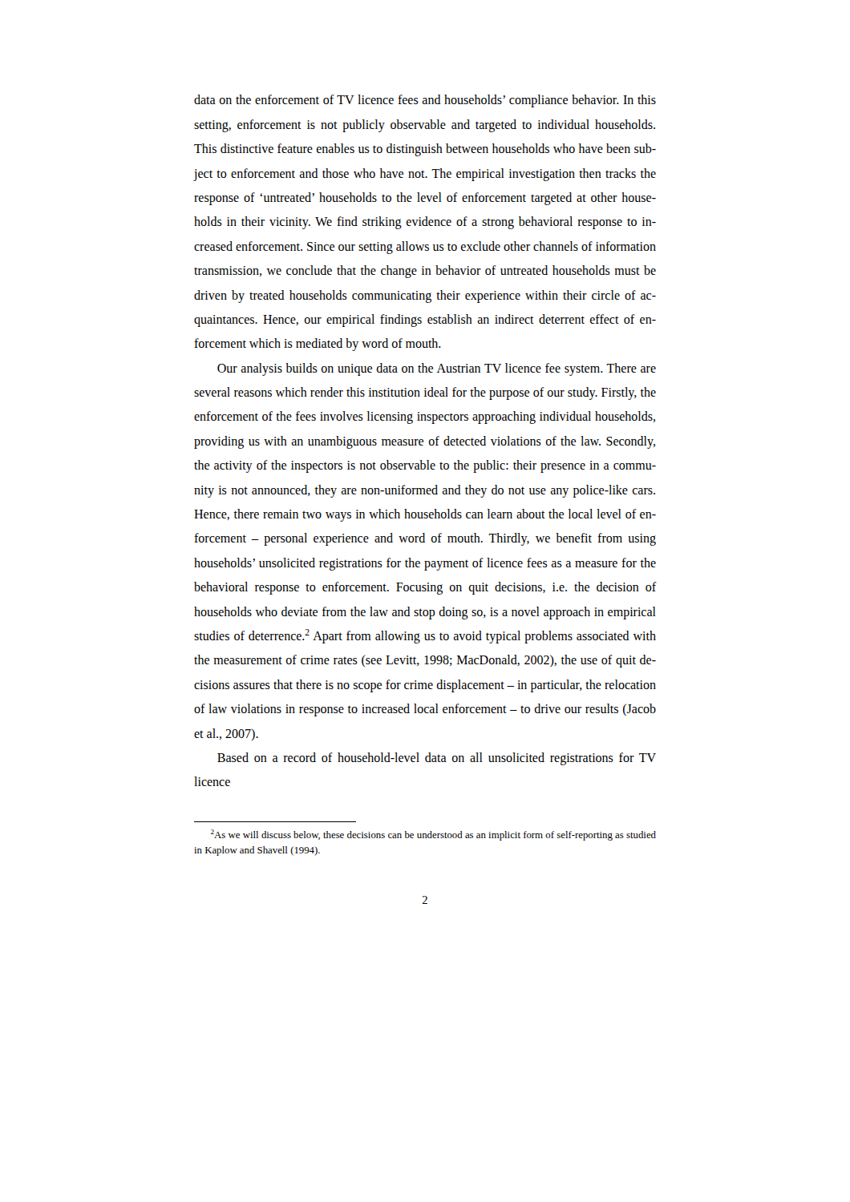data on the enforcement of TV licence fees and households’ compliance behavior. In this setting, enforcement is not publicly observable and targeted to individual households. This distinctive feature enables us to distinguish between households who have been subject to enforcement and those who have not. The empirical investigation then tracks the response of ‘untreated’ households to the level of enforcement targeted at other households in their vicinity. We find striking evidence of a strong behavioral response to increased enforcement. Since our setting allows us to exclude other channels of information transmission, we conclude that the change in behavior of untreated households must be driven by treated households communicating their experience within their circle of acquaintances. Hence, our empirical findings establish an indirect deterrent effect of enforcement which is mediated by word of mouth.
Our analysis builds on unique data on the Austrian TV licence fee system. There are several reasons which render this institution ideal for the purpose of our study. Firstly, the enforcement of the fees involves licensing inspectors approaching individual households, providing us with an unambiguous measure of detected violations of the law. Secondly, the activity of the inspectors is not observable to the public: their presence in a community is not announced, they are non-uniformed and they do not use any police-like cars. Hence, there remain two ways in which households can learn about the local level of enforcement – personal experience and word of mouth. Thirdly, we benefit from using households’ unsolicited registrations for the payment of licence fees as a measure for the behavioral response to enforcement. Focusing on quit decisions, i.e. the decision of households who deviate from the law and stop doing so, is a novel approach in empirical studies of deterrence.2 Apart from allowing us to avoid typical problems associated with the measurement of crime rates (see Levitt, 1998; MacDonald, 2002), the use of quit decisions assures that there is no scope for crime displacement – in particular, the relocation of law violations in response to increased local enforcement – to drive our results (Jacob et al., 2007).
Based on a record of household-level data on all unsolicited registrations for TV licence
2As we will discuss below, these decisions can be understood as an implicit form of self-reporting as studied in Kaplow and Shavell (1994).
2